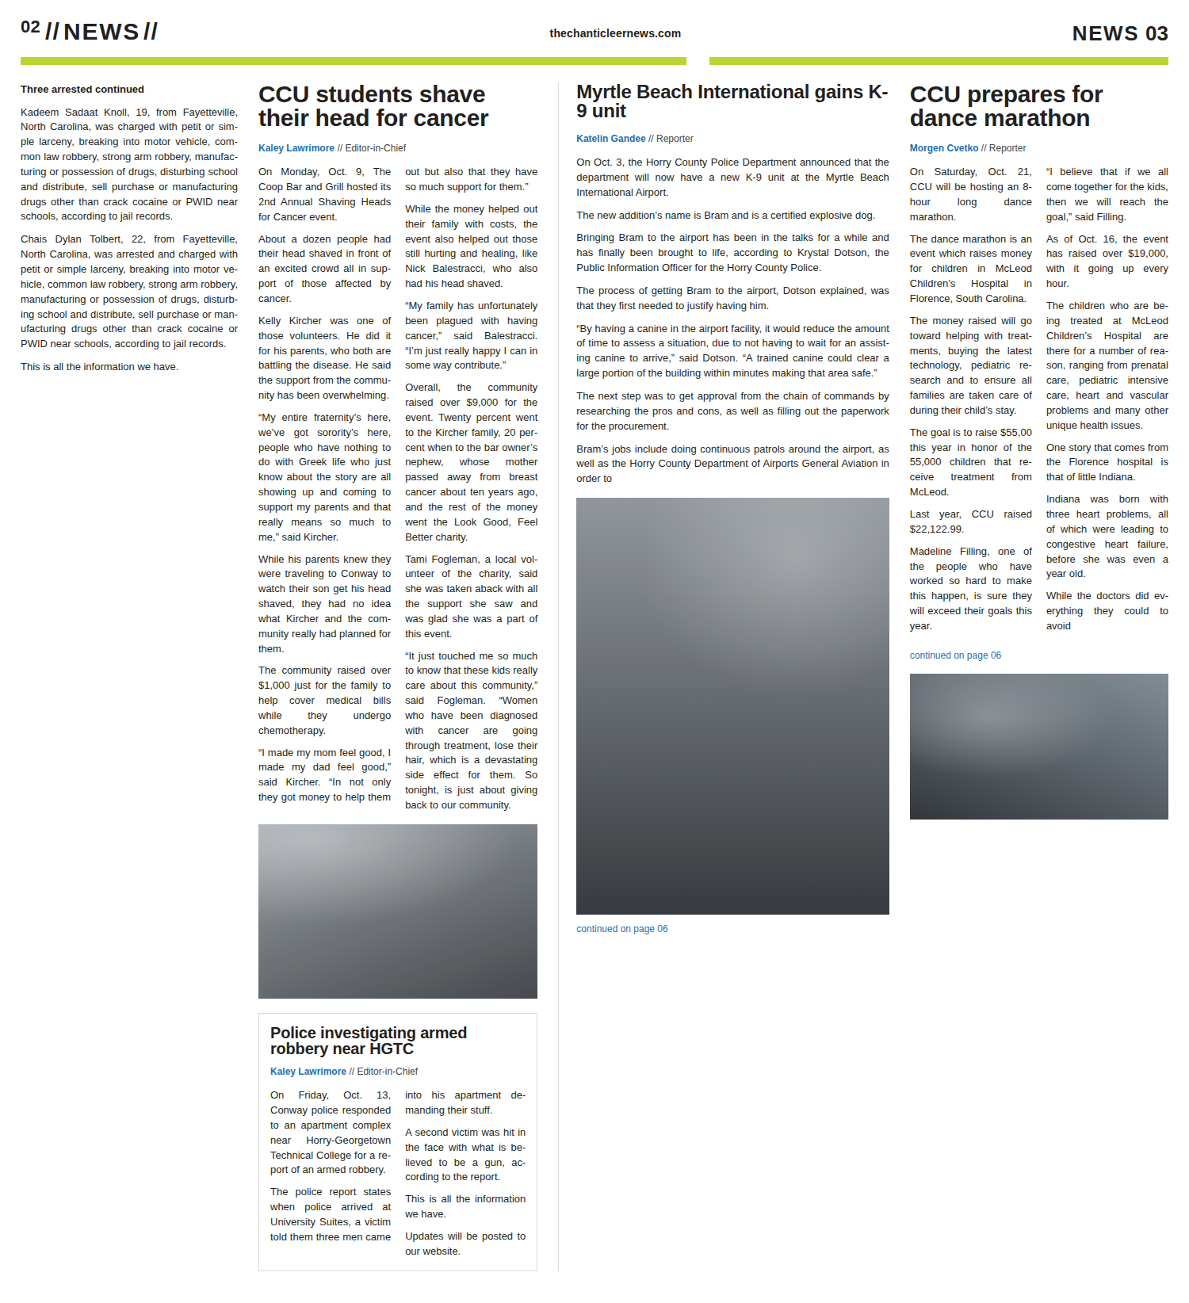02// NEWS //
thechanticleernews.com
NEWS 03
Three arrested continued
Kadeem Sadaat Knoll, 19, from Fayetteville, North Carolina, was charged with petit or simple larceny, breaking into motor vehicle, common law robbery, strong arm robbery, manufacturing or possession of drugs, disturbing school and distribute, sell purchase or manufacturing drugs other than crack cocaine or PWID near schools, according to jail records.
Chais Dylan Tolbert, 22, from Fayetteville, North Carolina, was arrested and charged with petit or simple larceny, breaking into motor vehicle, common law robbery, strong arm robbery, manufacturing or possession of drugs, disturbing school and distribute, sell purchase or manufacturing drugs other than crack cocaine or PWID near schools, according to jail records.
This is all the information we have.
CCU students shave their head for cancer
Kaley Lawrimore // Editor-in-Chief
On Monday, Oct. 9, The Coop Bar and Grill hosted its 2nd Annual Shaving Heads for Cancer event.
About a dozen people had their head shaved in front of an excited crowd all in support of those affected by cancer.
Kelly Kircher was one of those volunteers. He did it for his parents, who both are battling the disease. He said the support from the community has been overwhelming.
“My entire fraternity’s here, we’ve got sorority’s here, people who have nothing to do with Greek life who just know about the story are all showing up and coming to support my parents and that really means so much to me,” said Kircher.
While his parents knew they were traveling to Conway to watch their son get his head shaved, they had no idea what Kircher and the community really had planned for them.
The community raised over $1,000 just for the family to help cover medical bills while they undergo chemotherapy.
“I made my mom feel good, I made my dad feel good,” said Kircher. “In not only they got money to help them out but also that they have so much support for them.”
While the money helped out their family with costs, the event also helped out those still hurting and healing, like Nick Balestracci, who also had his head shaved.
“My family has unfortunately been plagued with having cancer,” said Balestracci. “I’m just really happy I can in some way contribute.”
Overall, the community raised over $9,000 for the event. Twenty percent went to the Kircher family, 20 percent when to the bar owner’s nephew, whose mother passed away from breast cancer about ten years ago, and the rest of the money went the Look Good, Feel Better charity.
Tami Fogleman, a local volunteer of the charity, said she was taken aback with all the support she saw and was glad she was a part of this event.
“It just touched me so much to know that these kids really care about this community,” said Fogleman. “Women who have been diagnosed with cancer are going through treatment, lose their hair, which is a devastating side effect for them. So tonight, is just about giving back to our community.
Police investigating armed robbery near HGTC
Kaley Lawrimore // Editor-in-Chief
On Friday, Oct. 13, Conway police responded to an apartment complex near Horry-Georgetown Technical College for a report of an armed robbery.
The police report states when police arrived at University Suites, a victim told them three men came into his apartment demanding their stuff.
A second victim was hit in the face with what is believed to be a gun, according to the report.
This is all the information we have.
Updates will be posted to our website.
Myrtle Beach International gains K-9 unit
Katelin Gandee // Reporter
On Oct. 3, the Horry County Police Department announced that the department will now have a new K-9 unit at the Myrtle Beach International Airport.
The new addition’s name is Bram and is a certified explosive dog.
Bringing Bram to the airport has been in the talks for a while and has finally been brought to life, according to Krystal Dotson, the Public Information Officer for the Horry County Police.
The process of getting Bram to the airport, Dotson explained, was that they first needed to justify having him.
“By having a canine in the airport facility, it would reduce the amount of time to assess a situation, due to not having to wait for an assisting canine to arrive,” said Dotson. “A trained canine could clear a large portion of the building within minutes making that area safe.”
The next step was to get approval from the chain of commands by researching the pros and cons, as well as filling out the paperwork for the procurement.
Bram’s jobs include doing continuous patrols around the airport, as well as the Horry County Department of Airports General Aviation in order to
continued on page 06
CCU prepares for dance marathon
Morgen Cvetko // Reporter
On Saturday, Oct. 21, CCU will be hosting an 8-hour long dance marathon.
The dance marathon is an event which raises money for children in McLeod Children’s Hospital in Florence, South Carolina.
The money raised will go toward helping with treatments, buying the latest technology, pediatric research and to ensure all families are taken care of during their child’s stay.
The goal is to raise $55,00 this year in honor of the 55,000 children that receive treatment from McLeod.
Last year, CCU raised $22,122.99.
Madeline Filling, one of the people who have worked so hard to make this happen, is sure they will exceed their goals this year.
“I believe that if we all come together for the kids, then we will reach the goal,” said Filling.
As of Oct. 16, the event has raised over $19,000, with it going up every hour.
The children who are being treated at McLeod Children’s Hospital are there for a number of reason, ranging from prenatal care, pediatric intensive care, heart and vascular problems and many other unique health issues.
One story that comes from the Florence hospital is that of little Indiana.
Indiana was born with three heart problems, all of which were leading to congestive heart failure, before she was even a year old.
While the doctors did everything they could to avoid
continued on page 06